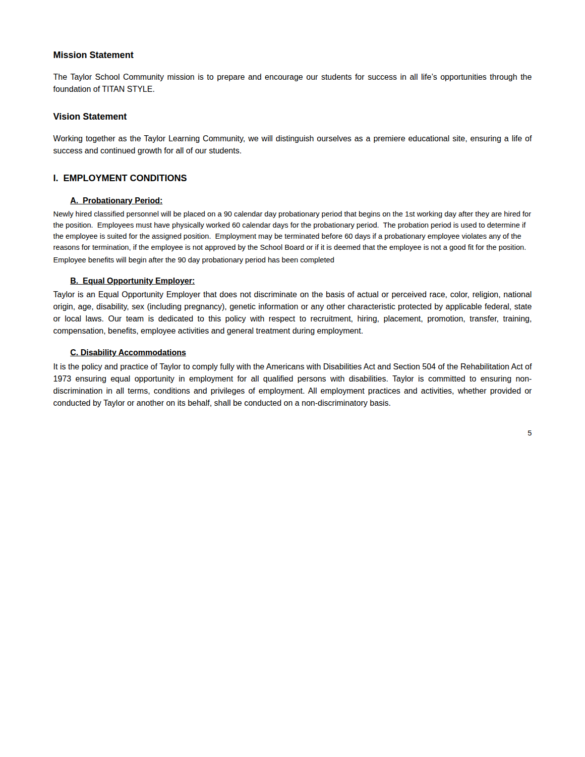Mission Statement
The Taylor School Community mission is to prepare and encourage our students for success in all life’s opportunities through the foundation of TITAN STYLE.
Vision Statement
Working together as the Taylor Learning Community, we will distinguish ourselves as a premiere educational site, ensuring a life of success and continued growth for all of our students.
I. EMPLOYMENT CONDITIONS
A. Probationary Period:
Newly hired classified personnel will be placed on a 90 calendar day probationary period that begins on the 1st working day after they are hired for the position. Employees must have physically worked 60 calendar days for the probationary period. The probation period is used to determine if the employee is suited for the assigned position. Employment may be terminated before 60 days if a probationary employee violates any of the reasons for termination, if the employee is not approved by the School Board or if it is deemed that the employee is not a good fit for the position.
Employee benefits will begin after the 90 day probationary period has been completed
B. Equal Opportunity Employer:
Taylor is an Equal Opportunity Employer that does not discriminate on the basis of actual or perceived race, color, religion, national origin, age, disability, sex (including pregnancy), genetic information or any other characteristic protected by applicable federal, state or local laws. Our team is dedicated to this policy with respect to recruitment, hiring, placement, promotion, transfer, training, compensation, benefits, employee activities and general treatment during employment.
C. Disability Accommodations
It is the policy and practice of Taylor to comply fully with the Americans with Disabilities Act and Section 504 of the Rehabilitation Act of 1973 ensuring equal opportunity in employment for all qualified persons with disabilities. Taylor is committed to ensuring non-discrimination in all terms, conditions and privileges of employment. All employment practices and activities, whether provided or conducted by Taylor or another on its behalf, shall be conducted on a non-discriminatory basis.
5